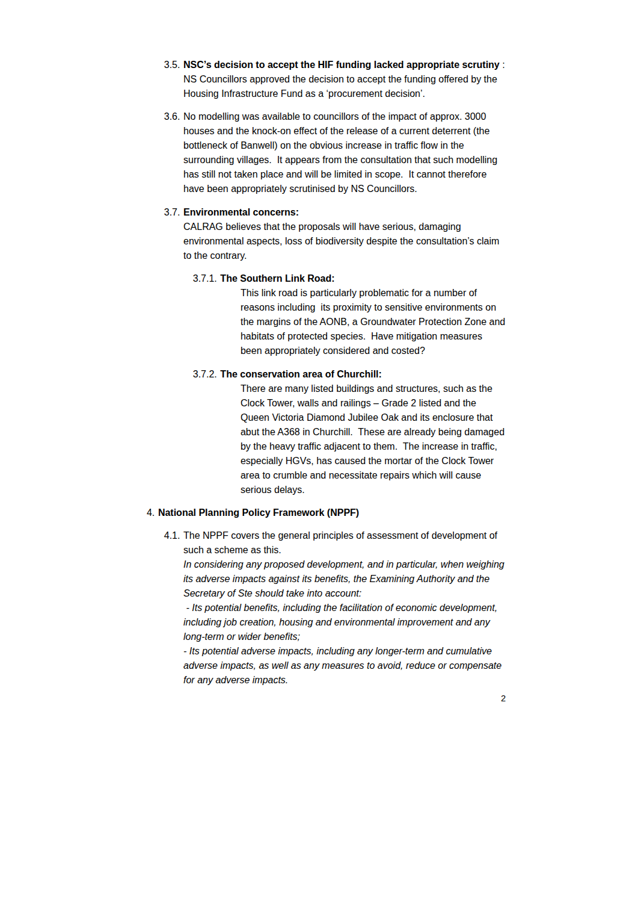3.5.
NSC’s decision to accept the HIF funding lacked appropriate scrutiny :
NS Councillors approved the decision to accept the funding offered by the Housing Infrastructure Fund as a ‘procurement decision’.
3.6.
No modelling was available to councillors of the impact of approx. 3000 houses and the knock-on effect of the release of a current deterrent (the bottleneck of Banwell) on the obvious increase in traffic flow in the surrounding villages. It appears from the consultation that such modelling has still not taken place and will be limited in scope. It cannot therefore have been appropriately scrutinised by NS Councillors.
3.7.
Environmental concerns:
CALRAG believes that the proposals will have serious, damaging environmental aspects, loss of biodiversity despite the consultation’s claim to the contrary.
3.7.1.
The Southern Link Road:
This link road is particularly problematic for a number of reasons including its proximity to sensitive environments on the margins of the AONB, a Groundwater Protection Zone and habitats of protected species. Have mitigation measures been appropriately considered and costed?
3.7.2.
The conservation area of Churchill:
There are many listed buildings and structures, such as the Clock Tower, walls and railings – Grade 2 listed and the Queen Victoria Diamond Jubilee Oak and its enclosure that abut the A368 in Churchill. These are already being damaged by the heavy traffic adjacent to them. The increase in traffic, especially HGVs, has caused the mortar of the Clock Tower area to crumble and necessitate repairs which will cause serious delays.
4.
National Planning Policy Framework (NPPF)
4.1.
The NPPF covers the general principles of assessment of development of such a scheme as this.
In considering any proposed development, and in particular, when weighing its adverse impacts against its benefits, the Examining Authority and the Secretary of Ste should take into account:
- Its potential benefits, including the facilitation of economic development, including job creation, housing and environmental improvement and any long-term or wider benefits;
- Its potential adverse impacts, including any longer-term and cumulative adverse impacts, as well as any measures to avoid, reduce or compensate for any adverse impacts.
2